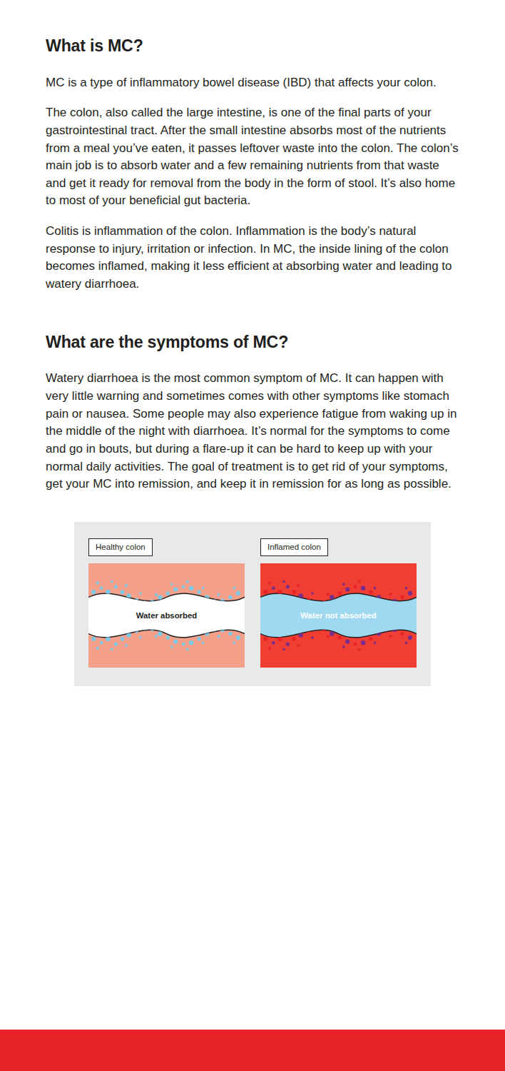What is MC?
MC is a type of inflammatory bowel disease (IBD) that affects your colon.
The colon, also called the large intestine, is one of the final parts of your gastrointestinal tract. After the small intestine absorbs most of the nutrients from a meal you’ve eaten, it passes leftover waste into the colon. The colon’s main job is to absorb water and a few remaining nutrients from that waste and get it ready for removal from the body in the form of stool. It’s also home to most of your beneficial gut bacteria.
Colitis is inflammation of the colon. Inflammation is the body’s natural response to injury, irritation or infection. In MC, the inside lining of the colon becomes inflamed, making it less efficient at absorbing water and leading to watery diarrhoea.
What are the symptoms of MC?
Watery diarrhoea is the most common symptom of MC. It can happen with very little warning and sometimes comes with other symptoms like stomach pain or nausea. Some people may also experience fatigue from waking up in the middle of the night with diarrhoea. It’s normal for the symptoms to come and go in bouts, but during a flare-up it can be hard to keep up with your normal daily activities. The goal of treatment is to get rid of your symptoms, get your MC into remission, and keep it in remission for as long as possible.
Healthy colon Water absorbed
Inflamed colon Water not absorbed